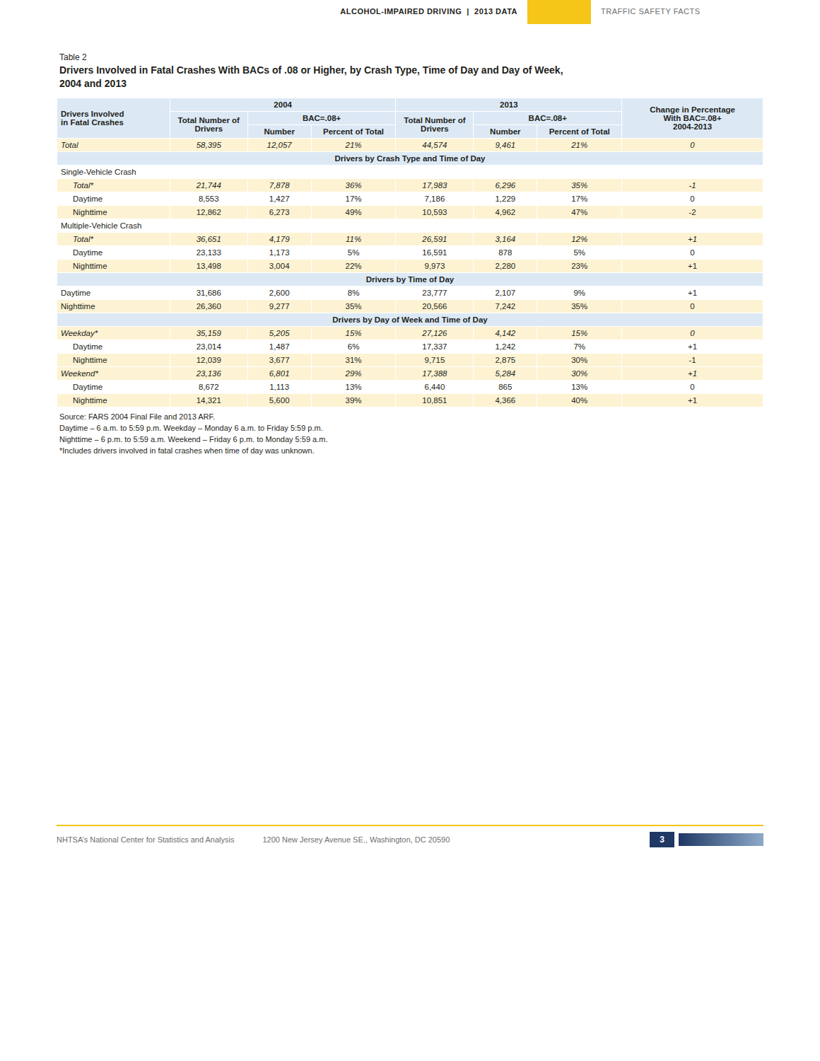ALCOHOL-IMPAIRED DRIVING | 2013 DATA
TRAFFIC SAFETY FACTS
Table 2
Drivers Involved in Fatal Crashes With BACs of .08 or Higher, by Crash Type, Time of Day and Day of Week,
2004 and 2013
| Drivers Involved in Fatal Crashes | 2004 | 2013 | Change in Percentage With BAC=.08+ 2004-2013 |
| --- | --- | --- | --- |
| Total Number of Drivers | BAC=.08+ | Total Number of Drivers | BAC=.08+ |
| Number | Percent of Total | Number | Percent of Total |
| Total | 58,395 | 12,057 | 21% | 44,574 | 9,461 | 21% | 0 |
| Drivers by Crash Type and Time of Day |
| Single-Vehicle Crash |
| Total* | 21,744 | 7,878 | 36% | 17,983 | 6,296 | 35% | -1 |
| Daytime | 8,553 | 1,427 | 17% | 7,186 | 1,229 | 17% | 0 |
| Nighttime | 12,862 | 6,273 | 49% | 10,593 | 4,962 | 47% | -2 |
| Multiple-Vehicle Crash |
| Total* | 36,651 | 4,179 | 11% | 26,591 | 3,164 | 12% | +1 |
| Daytime | 23,133 | 1,173 | 5% | 16,591 | 878 | 5% | 0 |
| Nighttime | 13,498 | 3,004 | 22% | 9,973 | 2,280 | 23% | +1 |
| Drivers by Time of Day |
| Daytime | 31,686 | 2,600 | 8% | 23,777 | 2,107 | 9% | +1 |
| Nighttime | 26,360 | 9,277 | 35% | 20,566 | 7,242 | 35% | 0 |
| Drivers by Day of Week and Time of Day |
| Weekday* | 35,159 | 5,205 | 15% | 27,126 | 4,142 | 15% | 0 |
| Daytime | 23,014 | 1,487 | 6% | 17,337 | 1,242 | 7% | +1 |
| Nighttime | 12,039 | 3,677 | 31% | 9,715 | 2,875 | 30% | -1 |
| Weekend* | 23,136 | 6,801 | 29% | 17,388 | 5,284 | 30% | +1 |
| Daytime | 8,672 | 1,113 | 13% | 6,440 | 865 | 13% | 0 |
| Nighttime | 14,321 | 5,600 | 39% | 10,851 | 4,366 | 40% | +1 |
Source: FARS 2004 Final File and 2013 ARF.
Daytime – 6 a.m. to 5:59 p.m. Weekday – Monday 6 a.m. to Friday 5:59 p.m.
Nighttime – 6 p.m. to 5:59 a.m. Weekend – Friday 6 p.m. to Monday 5:59 a.m.
*Includes drivers involved in fatal crashes when time of day was unknown.
NHTSA’s National Center for Statistics and Analysis
1200 New Jersey Avenue SE., Washington, DC 20590
3